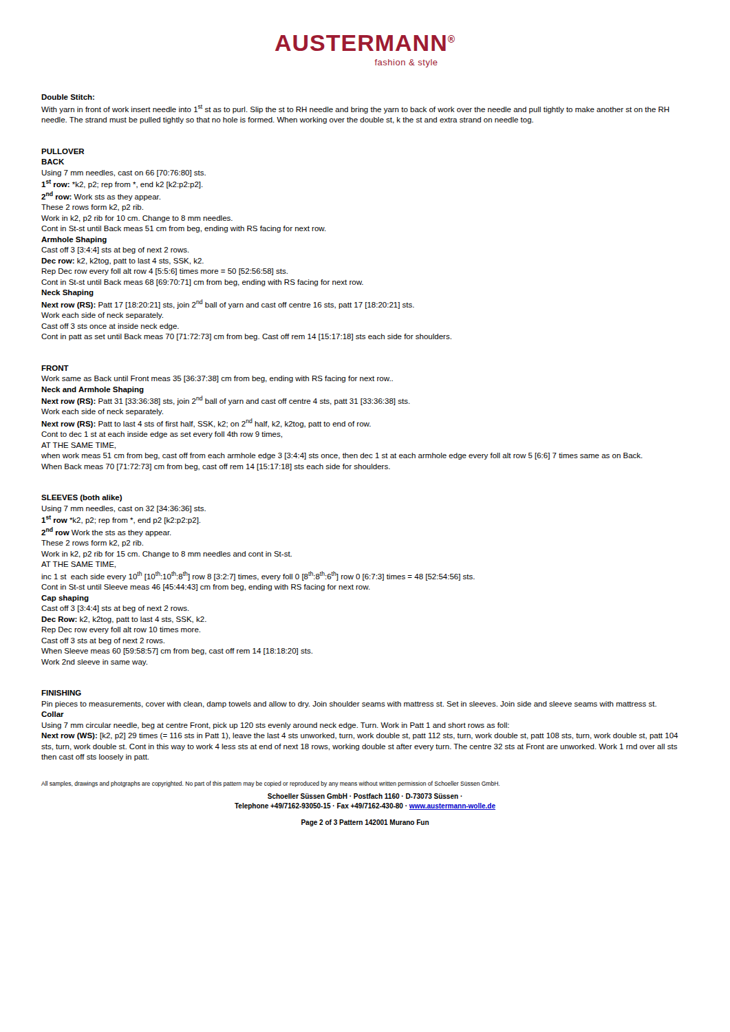AUSTERMANN®
fashion & style
Double Stitch:
With yarn in front of work insert needle into 1st st as to purl. Slip the st to RH needle and bring the yarn to back of work over the needle and pull tightly to make another st on the RH needle. The strand must be pulled tightly so that no hole is formed. When working over the double st, k the st and extra strand on needle tog.
PULLOVER
BACK
Using 7 mm needles, cast on 66 [70:76:80] sts.
1st row: *k2, p2; rep from *, end k2 [k2:p2:p2].
2nd row: Work sts as they appear.
These 2 rows form k2, p2 rib.
Work in k2, p2 rib for 10 cm. Change to 8 mm needles.
Cont in St-st until Back meas 51 cm from beg, ending with RS facing for next row.
Armhole Shaping
Cast off 3 [3:4:4] sts at beg of next 2 rows.
Dec row: k2, k2tog, patt to last 4 sts, SSK, k2.
Rep Dec row every foll alt row 4 [5:5:6] times more = 50 [52:56:58] sts.
Cont in St-st until Back meas 68 [69:70:71] cm from beg, ending with RS facing for next row.
Neck Shaping
Next row (RS): Patt 17 [18:20:21] sts, join 2nd ball of yarn and cast off centre 16 sts, patt 17 [18:20:21] sts.
Work each side of neck separately.
Cast off 3 sts once at inside neck edge.
Cont in patt as set until Back meas 70 [71:72:73] cm from beg. Cast off rem 14 [15:17:18] sts each side for shoulders.
FRONT
Work same as Back until Front meas 35 [36:37:38] cm from beg, ending with RS facing for next row..
Neck and Armhole Shaping
Next row (RS): Patt 31 [33:36:38] sts, join 2nd ball of yarn and cast off centre 4 sts, patt 31 [33:36:38] sts.
Work each side of neck separately.
Next row (RS): Patt to last 4 sts of first half, SSK, k2; on 2nd half, k2, k2tog, patt to end of row.
Cont to dec 1 st at each inside edge as set every foll 4th row 9 times,
AT THE SAME TIME,
when work meas 51 cm from beg, cast off from each armhole edge 3 [3:4:4] sts once, then dec 1 st at each armhole edge every foll alt row 5 [6:6] 7 times same as on Back.
When Back meas 70 [71:72:73] cm from beg, cast off rem 14 [15:17:18] sts each side for shoulders.
SLEEVES (both alike)
Using 7 mm needles, cast on 32 [34:36:36] sts.
1st row *k2, p2; rep from *, end p2 [k2:p2:p2].
2nd row Work the sts as they appear.
These 2 rows form k2, p2 rib.
Work in k2, p2 rib for 15 cm. Change to 8 mm needles and cont in St-st.
AT THE SAME TIME,
inc 1 st each side every 10th [10th:10th:8th] row 8 [3:2:7] times, every foll 0 [8th:8th:6th] row 0 [6:7:3] times = 48 [52:54:56] sts.
Cont in St-st until Sleeve meas 46 [45:44:43] cm from beg, ending with RS facing for next row.
Cap shaping
Cast off 3 [3:4:4] sts at beg of next 2 rows.
Dec Row: k2, k2tog, patt to last 4 sts, SSK, k2.
Rep Dec row every foll alt row 10 times more.
Cast off 3 sts at beg of next 2 rows.
When Sleeve meas 60 [59:58:57] cm from beg, cast off rem 14 [18:18:20] sts.
Work 2nd sleeve in same way.
FINISHING
Pin pieces to measurements, cover with clean, damp towels and allow to dry. Join shoulder seams with mattress st. Set in sleeves. Join side and sleeve seams with mattress st.
Collar
Using 7 mm circular needle, beg at centre Front, pick up 120 sts evenly around neck edge. Turn. Work in Patt 1 and short rows as foll:
Next row (WS): [k2, p2] 29 times (= 116 sts in Patt 1), leave the last 4 sts unworked, turn, work double st, patt 112 sts, turn, work double st, patt 108 sts, turn, work double st, patt 104 sts, turn, work double st. Cont in this way to work 4 less sts at end of next 18 rows, working double st after every turn. The centre 32 sts at Front are unworked. Work 1 rnd over all sts then cast off sts loosely in patt.
All samples, drawings and photgraphs are copyrighted. No part of this pattern may be copied or reproduced by any means without written permission of Schoeller Süssen GmbH.
Schoeller Süssen GmbH · Postfach 1160 · D-73073 Süssen ·
Telephone +49/7162-93050-15 · Fax +49/7162-430-80 · www.austermann-wolle.de
Page 2 of 3 Pattern 142001 Murano Fun